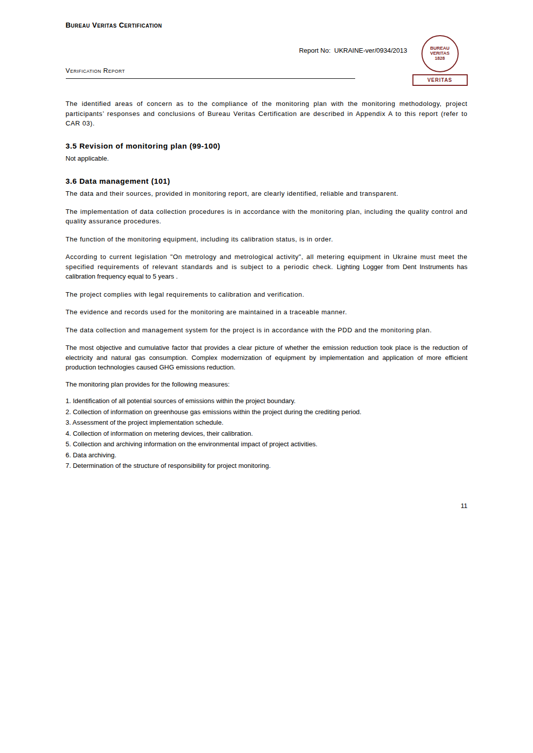Bureau Veritas Certification
Report No: UKRAINE-ver/0934/2013
Verification Report
BUREAU
VERITAS
1828
VERITAS
The identified areas of concern as to the compliance of the monitoring plan with the monitoring methodology, project participants’ responses and conclusions of Bureau Veritas Certification are described in Appendix A to this report (refer to CAR 03).
3.5 Revision of monitoring plan (99-100)
Not applicable.
3.6 Data management (101)
The data and their sources, provided in monitoring report, are clearly identified, reliable and transparent.
The implementation of data collection procedures is in accordance with the monitoring plan, including the quality control and quality assurance procedures.
The function of the monitoring equipment, including its calibration status, is in order.
According to current legislation "On metrology and metrological activity", all metering equipment in Ukraine must meet the specified requirements of relevant standards and is subject to a periodic check. Lighting Logger from Dent Instruments has calibration frequency equal to 5 years .
The project complies with legal requirements to calibration and verification.
The evidence and records used for the monitoring are maintained in a traceable manner.
The data collection and management system for the project is in accordance with the PDD and the monitoring plan.
The most objective and cumulative factor that provides a clear picture of whether the emission reduction took place is the reduction of electricity and natural gas consumption. Complex modernization of equipment by implementation and application of more efficient production technologies caused GHG emissions reduction.
The monitoring plan provides for the following measures:
1. Identification of all potential sources of emissions within the project boundary.
2. Collection of information on greenhouse gas emissions within the project during the crediting period.
3. Assessment of the project implementation schedule.
4. Collection of information on metering devices, their calibration.
5. Collection and archiving information on the environmental impact of project activities.
6. Data archiving.
7. Determination of the structure of responsibility for project monitoring.
11